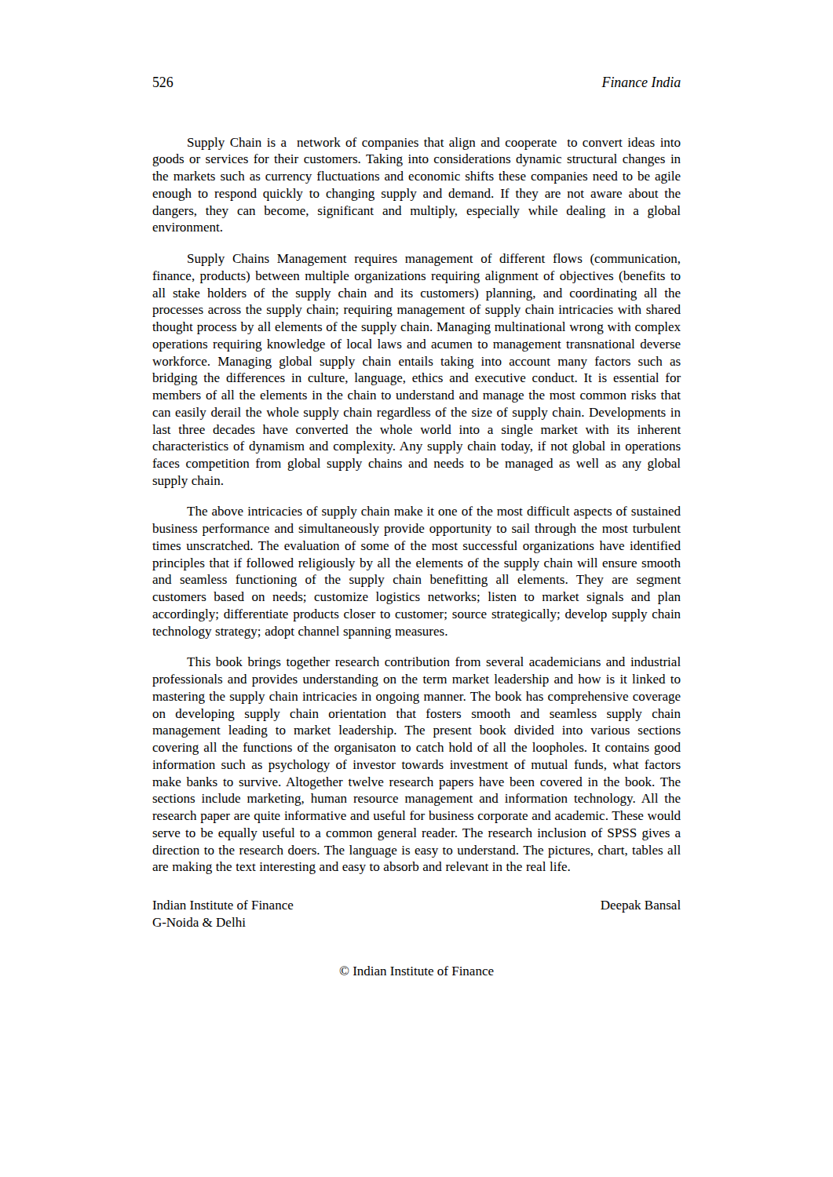526 Finance India
Supply Chain is a network of companies that align and cooperate to convert ideas into goods or services for their customers. Taking into considerations dynamic structural changes in the markets such as currency fluctuations and economic shifts these companies need to be agile enough to respond quickly to changing supply and demand. If they are not aware about the dangers, they can become, significant and multiply, especially while dealing in a global environment.
Supply Chains Management requires management of different flows (communication, finance, products) between multiple organizations requiring alignment of objectives (benefits to all stake holders of the supply chain and its customers) planning, and coordinating all the processes across the supply chain; requiring management of supply chain intricacies with shared thought process by all elements of the supply chain. Managing multinational wrong with complex operations requiring knowledge of local laws and acumen to management transnational deverse workforce. Managing global supply chain entails taking into account many factors such as bridging the differences in culture, language, ethics and executive conduct. It is essential for members of all the elements in the chain to understand and manage the most common risks that can easily derail the whole supply chain regardless of the size of supply chain. Developments in last three decades have converted the whole world into a single market with its inherent characteristics of dynamism and complexity. Any supply chain today, if not global in operations faces competition from global supply chains and needs to be managed as well as any global supply chain.
The above intricacies of supply chain make it one of the most difficult aspects of sustained business performance and simultaneously provide opportunity to sail through the most turbulent times unscratched. The evaluation of some of the most successful organizations have identified principles that if followed religiously by all the elements of the supply chain will ensure smooth and seamless functioning of the supply chain benefitting all elements. They are segment customers based on needs; customize logistics networks; listen to market signals and plan accordingly; differentiate products closer to customer; source strategically; develop supply chain technology strategy; adopt channel spanning measures.
This book brings together research contribution from several academicians and industrial professionals and provides understanding on the term market leadership and how is it linked to mastering the supply chain intricacies in ongoing manner. The book has comprehensive coverage on developing supply chain orientation that fosters smooth and seamless supply chain management leading to market leadership. The present book divided into various sections covering all the functions of the organisaton to catch hold of all the loopholes. It contains good information such as psychology of investor towards investment of mutual funds, what factors make banks to survive. Altogether twelve research papers have been covered in the book. The sections include marketing, human resource management and information technology. All the research paper are quite informative and useful for business corporate and academic. These would serve to be equally useful to a common general reader. The research inclusion of SPSS gives a direction to the research doers. The language is easy to understand. The pictures, chart, tables all are making the text interesting and easy to absorb and relevant in the real life.
Indian Institute of Finance
G-Noida & Delhi
Deepak Bansal
© Indian Institute of Finance